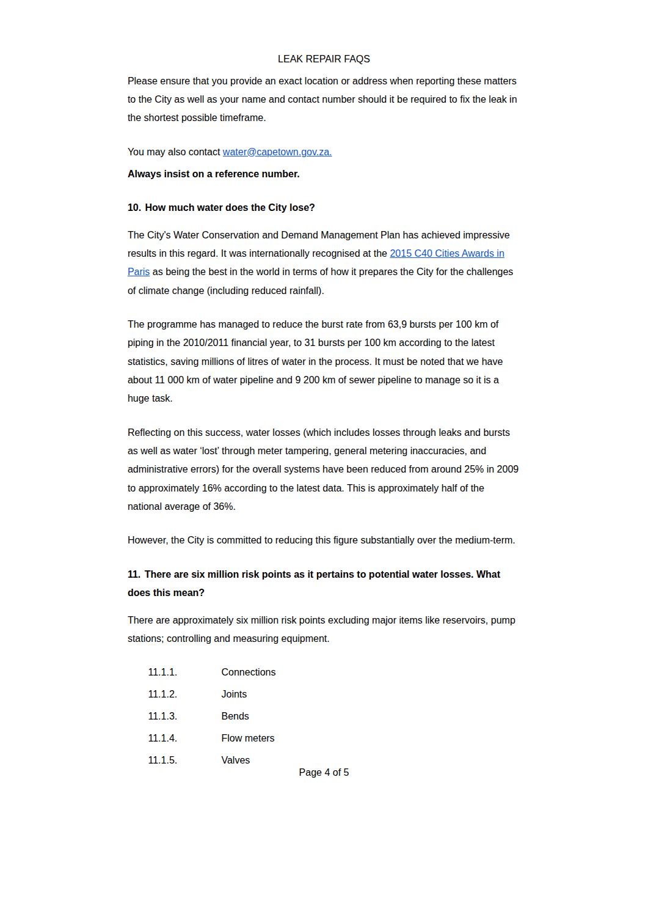LEAK REPAIR FAQS
Please ensure that you provide an exact location or address when reporting these matters to the City as well as your name and contact number should it be required to fix the leak in the shortest possible timeframe.
You may also contact water@capetown.gov.za.
Always insist on a reference number.
10. How much water does the City lose?
The City's Water Conservation and Demand Management Plan has achieved impressive results in this regard. It was internationally recognised at the 2015 C40 Cities Awards in Paris as being the best in the world in terms of how it prepares the City for the challenges of climate change (including reduced rainfall).
The programme has managed to reduce the burst rate from 63,9 bursts per 100 km of piping in the 2010/2011 financial year, to 31 bursts per 100 km according to the latest statistics, saving millions of litres of water in the process. It must be noted that we have about 11 000 km of water pipeline and 9 200 km of sewer pipeline to manage so it is a huge task.
Reflecting on this success, water losses (which includes losses through leaks and bursts as well as water ‘lost’ through meter tampering, general metering inaccuracies, and administrative errors) for the overall systems have been reduced from around 25% in 2009 to approximately 16% according to the latest data. This is approximately half of the national average of 36%.
However, the City is committed to reducing this figure substantially over the medium-term.
11. There are six million risk points as it pertains to potential water losses. What does this mean?
There are approximately six million risk points excluding major items like reservoirs, pump stations; controlling and measuring equipment.
11.1.1. Connections
11.1.2. Joints
11.1.3. Bends
11.1.4. Flow meters
11.1.5. Valves
Page 4 of 5